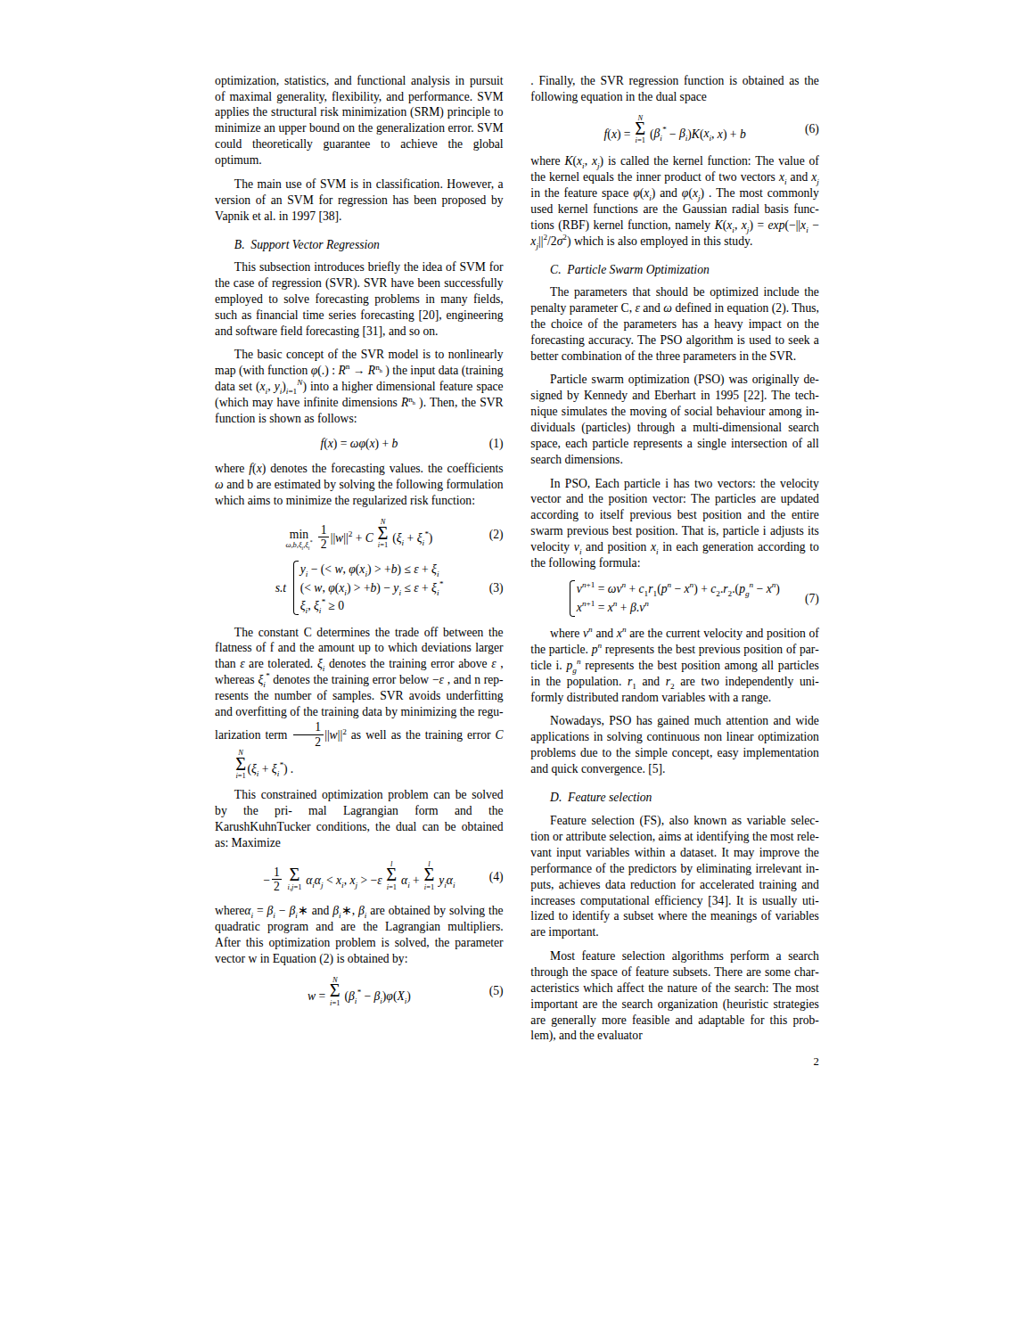optimization, statistics, and functional analysis in pursuit of maximal generality, flexibility, and performance. SVM applies the structural risk minimization (SRM) principle to minimize an upper bound on the generalization error. SVM could theoretically guarantee to achieve the global optimum.
The main use of SVM is in classification. However, a version of an SVM for regression has been proposed by Vapnik et al. in 1997 [38].
B. Support Vector Regression
This subsection introduces briefly the idea of SVM for the case of regression (SVR). SVR have been successfully employed to solve forecasting problems in many fields, such as financial time series forecasting [20], engineering and software field forecasting [31], and so on.
The basic concept of the SVR model is to nonlinearly map (with function φ(.) : Rn → Rnh ) the input data (training data set (xi, yi)i=1N) into a higher dimensional feature space (which may have infinite dimensions Rnh ). Then, the SVR function is shown as follows:
f(x) = ωφ(x) + b (1)
where f(x) denotes the forecasting values. the coefficients ω and b are estimated by solving the following formulation which aims to minimize the regularized risk function:
min ω,b,ξi,ξi* 12||w||2 + C NΣi=1 (ξi + ξi*) (2)
s.t yi − (< w, φ(xi) > +b) ≤ ε + ξi (< w, φ(xi) > +b) − yi ≤ ε + ξi* ξi, ξi* ≥ 0 (3)
The constant C determines the trade off between the flatness of f and the amount up to which deviations larger than ε are tolerated. ξi denotes the training error above ε , whereas ξi* denotes the training error below −ε , and n represents the number of samples. SVR avoids underfitting and overfitting of the training data by minimizing the regularization term 12||w||2 as well as the training error C NΣi=1(ξi + ξi*) .
This constrained optimization problem can be solved by the pri- mal Lagrangian form and the KarushKuhnTucker conditions, the dual can be obtained as: Maximize
−12 Σi,j=1 αiαj < xi, xj > −ε lΣi=1 αi + lΣi=1 yiαi (4)
whereαi = βi − βi∗ and βi∗, βi are obtained by solving the quadratic program and are the Lagrangian multipliers. After this optimization problem is solved, the parameter vector w in Equation (2) is obtained by:
w = NΣi=1 (βi* − βi)φ(Xi) (5)
. Finally, the SVR regression function is obtained as the following equation in the dual space
f(x) = NΣi=1 (βi* − βi)K(xi, x) + b (6)
where K(xi, xj) is called the kernel function: The value of the kernel equals the inner product of two vectors xi and xj in the feature space φ(xi) and φ(xj) . The most commonly used kernel functions are the Gaussian radial basis functions (RBF) kernel function, namely K(xi, xj) = exp(−||xi − xj||2/2σ2) which is also employed in this study.
C. Particle Swarm Optimization
The parameters that should be optimized include the penalty parameter C, ε and ω defined in equation (2). Thus, the choice of the parameters has a heavy impact on the forecasting accuracy. The PSO algorithm is used to seek a better combination of the three parameters in the SVR.
Particle swarm optimization (PSO) was originally designed by Kennedy and Eberhart in 1995 [22]. The technique simulates the moving of social behaviour among individuals (particles) through a multi-dimensional search space, each particle represents a single intersection of all search dimensions.
In PSO, Each particle i has two vectors: the velocity vector and the position vector: The particles are updated according to itself previous best position and the entire swarm previous best position. That is, particle i adjusts its velocity νi and position xi in each generation according to the following formula:
νn+1 = ωνn + c1r1(pn − xn) + c2.r2.(pgn − xn) xn+1 = xn + β.νn (7)
where νn and xn are the current velocity and position of the particle. pn represents the best previous position of particle i. pgn represents the best position among all particles in the population. r1 and r2 are two independently uniformly distributed random variables with a range.
Nowadays, PSO has gained much attention and wide applications in solving continuous non linear optimization problems due to the simple concept, easy implementation and quick convergence. [5].
D. Feature selection
Feature selection (FS), also known as variable selection or attribute selection, aims at identifying the most relevant input variables within a dataset. It may improve the performance of the predictors by eliminating irrelevant inputs, achieves data reduction for accelerated training and increases computational efficiency [34]. It is usually utilized to identify a subset where the meanings of variables are important.
Most feature selection algorithms perform a search through the space of feature subsets. There are some characteristics which affect the nature of the search: The most important are the search organization (heuristic strategies are generally more feasible and adaptable for this problem), and the evaluator
2